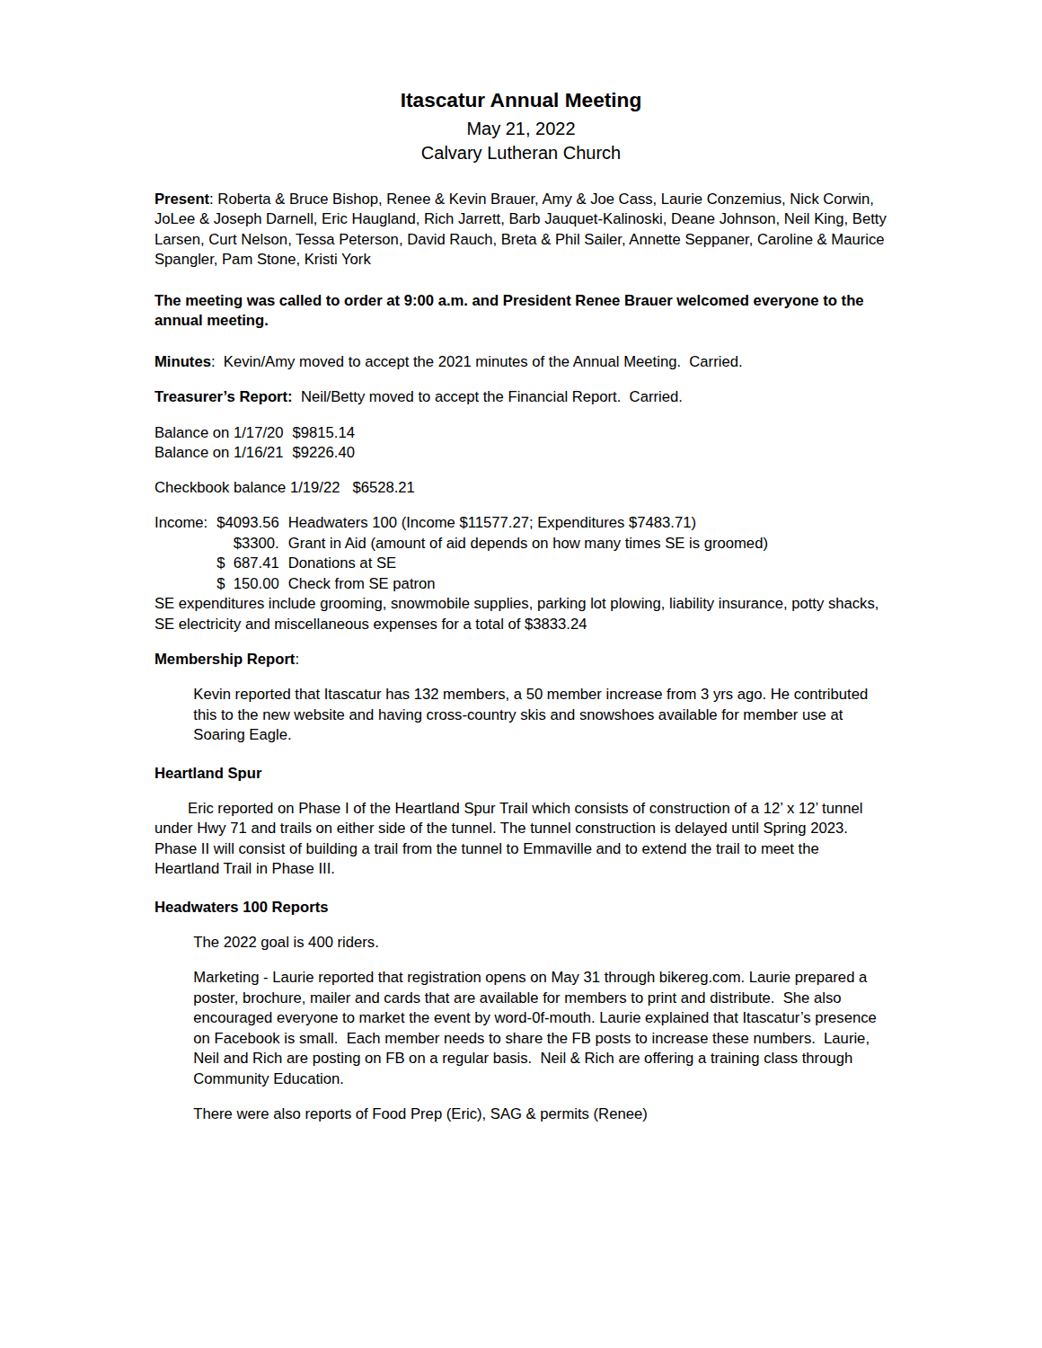Itascatur Annual Meeting
May 21, 2022
Calvary Lutheran Church
Present: Roberta & Bruce Bishop, Renee & Kevin Brauer, Amy & Joe Cass, Laurie Conzemius, Nick Corwin, JoLee & Joseph Darnell, Eric Haugland, Rich Jarrett, Barb Jauquet-Kalinoski, Deane Johnson, Neil King, Betty Larsen, Curt Nelson, Tessa Peterson, David Rauch, Breta & Phil Sailer, Annette Seppaner, Caroline & Maurice Spangler, Pam Stone, Kristi York
The meeting was called to order at 9:00 a.m. and President Renee Brauer welcomed everyone to the annual meeting.
Minutes: Kevin/Amy moved to accept the 2021 minutes of the Annual Meeting. Carried.
Treasurer’s Report: Neil/Betty moved to accept the Financial Report. Carried.
| Balance on 1/17/20 | $9815.14 |
| Balance on 1/16/21 | $9226.40 |
Checkbook balance 1/19/22 $6528.21
| Income: | $4093.56 | Headwaters 100 (Income $11577.27; Expenditures $7483.71) |
| | $3300. | Grant in Aid (amount of aid depends on how many times SE is groomed) |
| | $ 687.41 | Donations at SE |
| | $ 150.00 | Check from SE patron |
SE expenditures include grooming, snowmobile supplies, parking lot plowing, liability insurance, potty shacks, SE electricity and miscellaneous expenses for a total of $3833.24
Membership Report:
Kevin reported that Itascatur has 132 members, a 50 member increase from 3 yrs ago. He contributed this to the new website and having cross-country skis and snowshoes available for member use at Soaring Eagle.
Heartland Spur
Eric reported on Phase I of the Heartland Spur Trail which consists of construction of a 12’ x 12’ tunnel under Hwy 71 and trails on either side of the tunnel. The tunnel construction is delayed until Spring 2023. Phase II will consist of building a trail from the tunnel to Emmaville and to extend the trail to meet the Heartland Trail in Phase III.
Headwaters 100 Reports
The 2022 goal is 400 riders.
Marketing - Laurie reported that registration opens on May 31 through bikereg.com. Laurie prepared a poster, brochure, mailer and cards that are available for members to print and distribute. She also encouraged everyone to market the event by word-0f-mouth. Laurie explained that Itascatur’s presence on Facebook is small. Each member needs to share the FB posts to increase these numbers. Laurie, Neil and Rich are posting on FB on a regular basis. Neil & Rich are offering a training class through Community Education.
There were also reports of Food Prep (Eric), SAG & permits (Renee)